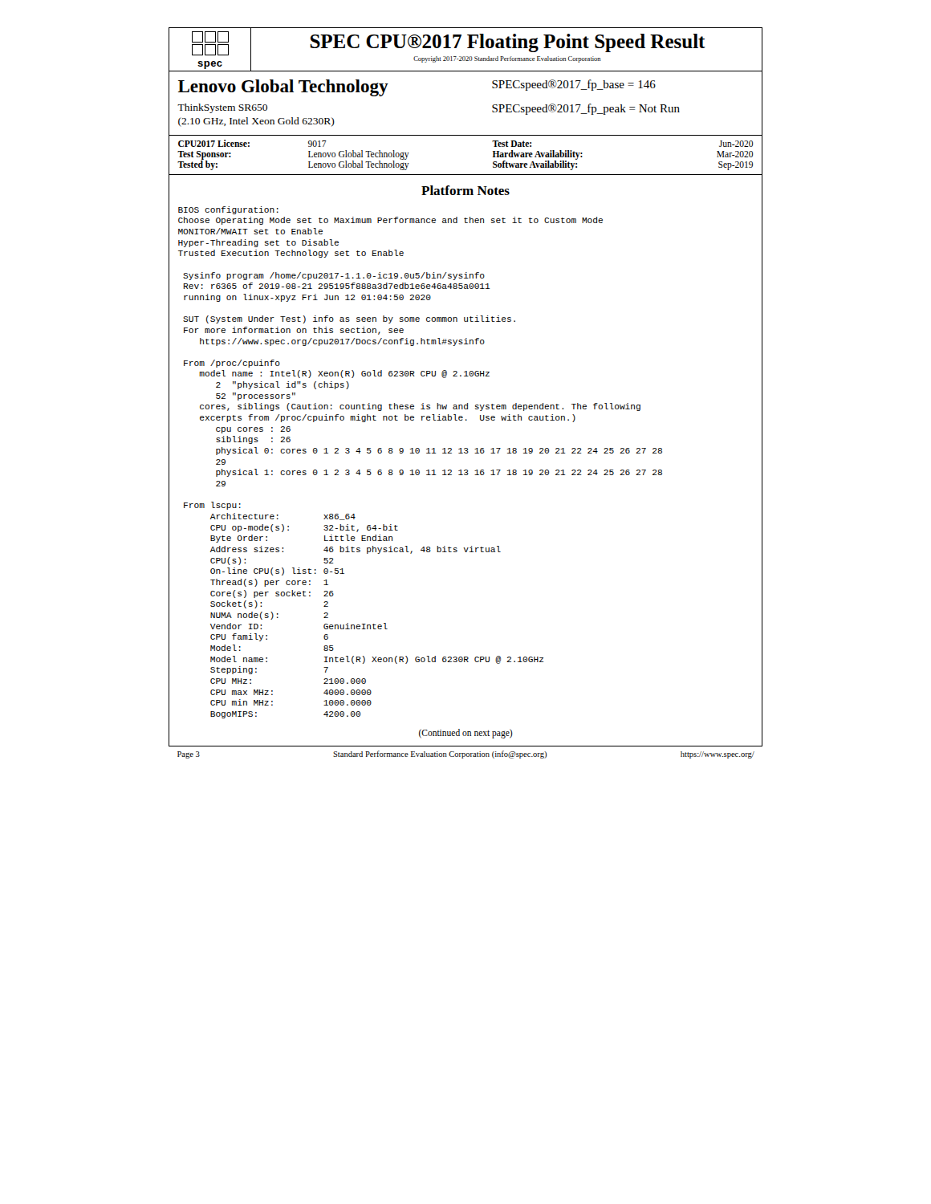spec
SPEC CPU®2017 Floating Point Speed Result
Copyright 2017-2020 Standard Performance Evaluation Corporation
Lenovo Global Technology
ThinkSystem SR650
(2.10 GHz, Intel Xeon Gold 6230R)
SPECspeed®2017_fp_base = 146
SPECspeed®2017_fp_peak = Not Run
| CPU2017 License: | 9017 |
| Test Sponsor: | Lenovo Global Technology |
| Tested by: | Lenovo Global Technology |
| Test Date: | Jun-2020 |
| Hardware Availability: | Mar-2020 |
| Software Availability: | Sep-2019 |
Platform Notes
BIOS configuration:
Choose Operating Mode set to Maximum Performance and then set it to Custom Mode
MONITOR/MWAIT set to Enable
Hyper-Threading set to Disable
Trusted Execution Technology set to Enable

 Sysinfo program /home/cpu2017-1.1.0-ic19.0u5/bin/sysinfo
 Rev: r6365 of 2019-08-21 295195f888a3d7edb1e6e46a485a0011
 running on linux-xpyz Fri Jun 12 01:04:50 2020

 SUT (System Under Test) info as seen by some common utilities.
 For more information on this section, see
    https://www.spec.org/cpu2017/Docs/config.html#sysinfo

 From /proc/cpuinfo
    model name : Intel(R) Xeon(R) Gold 6230R CPU @ 2.10GHz
       2  "physical id"s (chips)
       52 "processors"
    cores, siblings (Caution: counting these is hw and system dependent. The following
    excerpts from /proc/cpuinfo might not be reliable.  Use with caution.)
       cpu cores : 26
       siblings  : 26
       physical 0: cores 0 1 2 3 4 5 6 8 9 10 11 12 13 16 17 18 19 20 21 22 24 25 26 27 28
       29
       physical 1: cores 0 1 2 3 4 5 6 8 9 10 11 12 13 16 17 18 19 20 21 22 24 25 26 27 28
       29

 From lscpu:
      Architecture:        x86_64
      CPU op-mode(s):      32-bit, 64-bit
      Byte Order:          Little Endian
      Address sizes:       46 bits physical, 48 bits virtual
      CPU(s):              52
      On-line CPU(s) list: 0-51
      Thread(s) per core:  1
      Core(s) per socket:  26
      Socket(s):           2
      NUMA node(s):        2
      Vendor ID:           GenuineIntel
      CPU family:          6
      Model:               85
      Model name:          Intel(R) Xeon(R) Gold 6230R CPU @ 2.10GHz
      Stepping:            7
      CPU MHz:             2100.000
      CPU max MHz:         4000.0000
      CPU min MHz:         1000.0000
      BogoMIPS:            4200.00
(Continued on next page)
Page 3
Standard Performance Evaluation Corporation (info@spec.org)
https://www.spec.org/